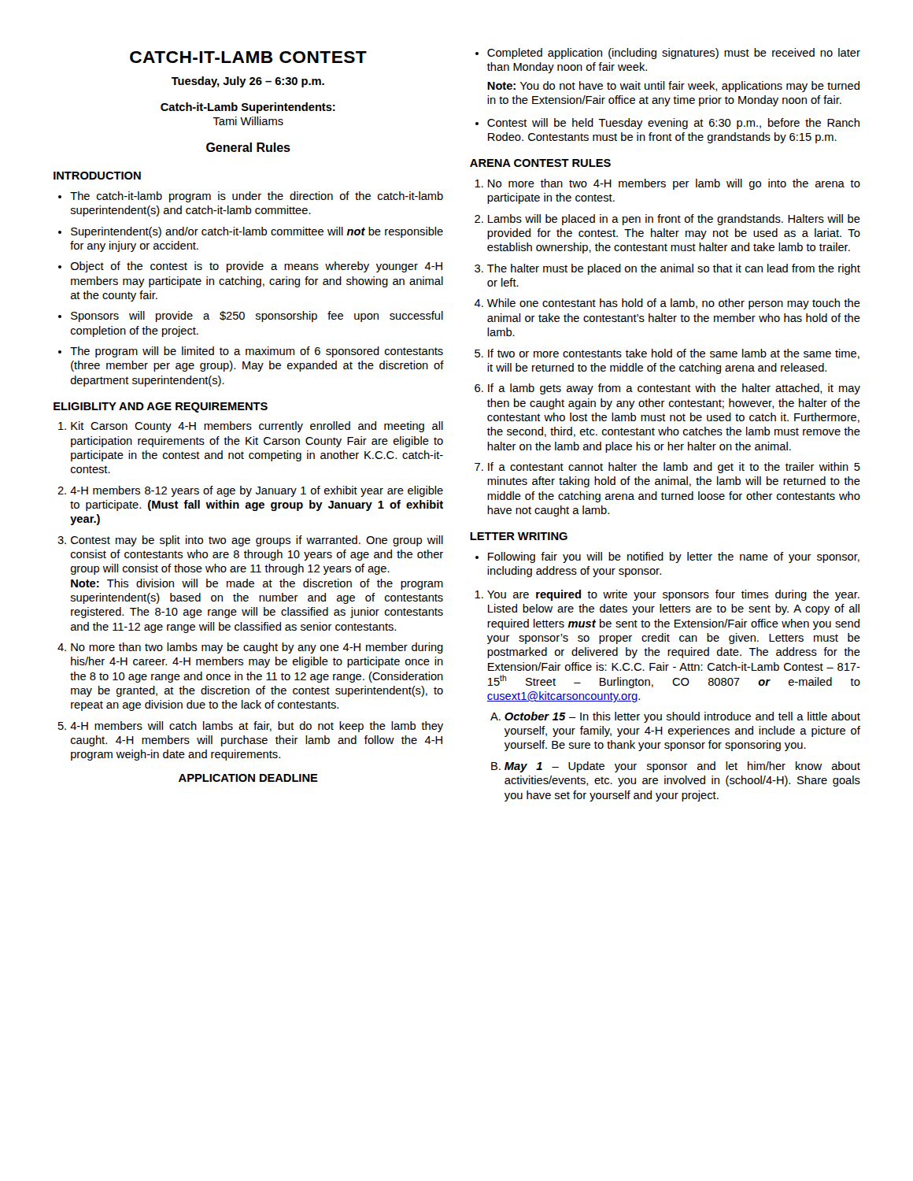CATCH-IT-LAMB CONTEST
Tuesday, July 26 – 6:30 p.m.
Catch-it-Lamb Superintendents: Tami Williams
General Rules
INTRODUCTION
The catch-it-lamb program is under the direction of the catch-it-lamb superintendent(s) and catch-it-lamb committee.
Superintendent(s) and/or catch-it-lamb committee will not be responsible for any injury or accident.
Object of the contest is to provide a means whereby younger 4-H members may participate in catching, caring for and showing an animal at the county fair.
Sponsors will provide a $250 sponsorship fee upon successful completion of the project.
The program will be limited to a maximum of 6 sponsored contestants (three member per age group). May be expanded at the discretion of department superintendent(s).
ELIGIBLITY AND AGE REQUIREMENTS
Kit Carson County 4-H members currently enrolled and meeting all participation requirements of the Kit Carson County Fair are eligible to participate in the contest and not competing in another K.C.C. catch-it-contest.
4-H members 8-12 years of age by January 1 of exhibit year are eligible to participate. (Must fall within age group by January 1 of exhibit year.)
Contest may be split into two age groups if warranted. One group will consist of contestants who are 8 through 10 years of age and the other group will consist of those who are 11 through 12 years of age.
Note: This division will be made at the discretion of the program superintendent(s) based on the number and age of contestants registered. The 8-10 age range will be classified as junior contestants and the 11-12 age range will be classified as senior contestants.
No more than two lambs may be caught by any one 4-H member during his/her 4-H career. 4-H members may be eligible to participate once in the 8 to 10 age range and once in the 11 to 12 age range. (Consideration may be granted, at the discretion of the contest superintendent(s), to repeat an age division due to the lack of contestants.
4-H members will catch lambs at fair, but do not keep the lamb they caught. 4-H members will purchase their lamb and follow the 4-H program weigh-in date and requirements.
APPLICATION DEADLINE
Completed application (including signatures) must be received no later than Monday noon of fair week.
Note: You do not have to wait until fair week, applications may be turned in to the Extension/Fair office at any time prior to Monday noon of fair.
Contest will be held Tuesday evening at 6:30 p.m., before the Ranch Rodeo. Contestants must be in front of the grandstands by 6:15 p.m.
ARENA CONTEST RULES
No more than two 4-H members per lamb will go into the arena to participate in the contest.
Lambs will be placed in a pen in front of the grandstands. Halters will be provided for the contest. The halter may not be used as a lariat. To establish ownership, the contestant must halter and take lamb to trailer.
The halter must be placed on the animal so that it can lead from the right or left.
While one contestant has hold of a lamb, no other person may touch the animal or take the contestant’s halter to the member who has hold of the lamb.
If two or more contestants take hold of the same lamb at the same time, it will be returned to the middle of the catching arena and released.
If a lamb gets away from a contestant with the halter attached, it may then be caught again by any other contestant; however, the halter of the contestant who lost the lamb must not be used to catch it. Furthermore, the second, third, etc. contestant who catches the lamb must remove the halter on the lamb and place his or her halter on the animal.
If a contestant cannot halter the lamb and get it to the trailer within 5 minutes after taking hold of the animal, the lamb will be returned to the middle of the catching arena and turned loose for other contestants who have not caught a lamb.
LETTER WRITING
Following fair you will be notified by letter the name of your sponsor, including address of your sponsor.
You are required to write your sponsors four times during the year. Listed below are the dates your letters are to be sent by. A copy of all required letters must be sent to the Extension/Fair office when you send your sponsor’s so proper credit can be given. Letters must be postmarked or delivered by the required date. The address for the Extension/Fair office is: K.C.C. Fair - Attn: Catch-it-Lamb Contest – 817-15th Street – Burlington, CO 80807 or e-mailed to cusext1@kitcarsoncounty.org.
October 15 – In this letter you should introduce and tell a little about yourself, your family, your 4-H experiences and include a picture of yourself. Be sure to thank your sponsor for sponsoring you.
May 1 – Update your sponsor and let him/her know about activities/events, etc. you are involved in (school/4-H). Share goals you have set for yourself and your project.